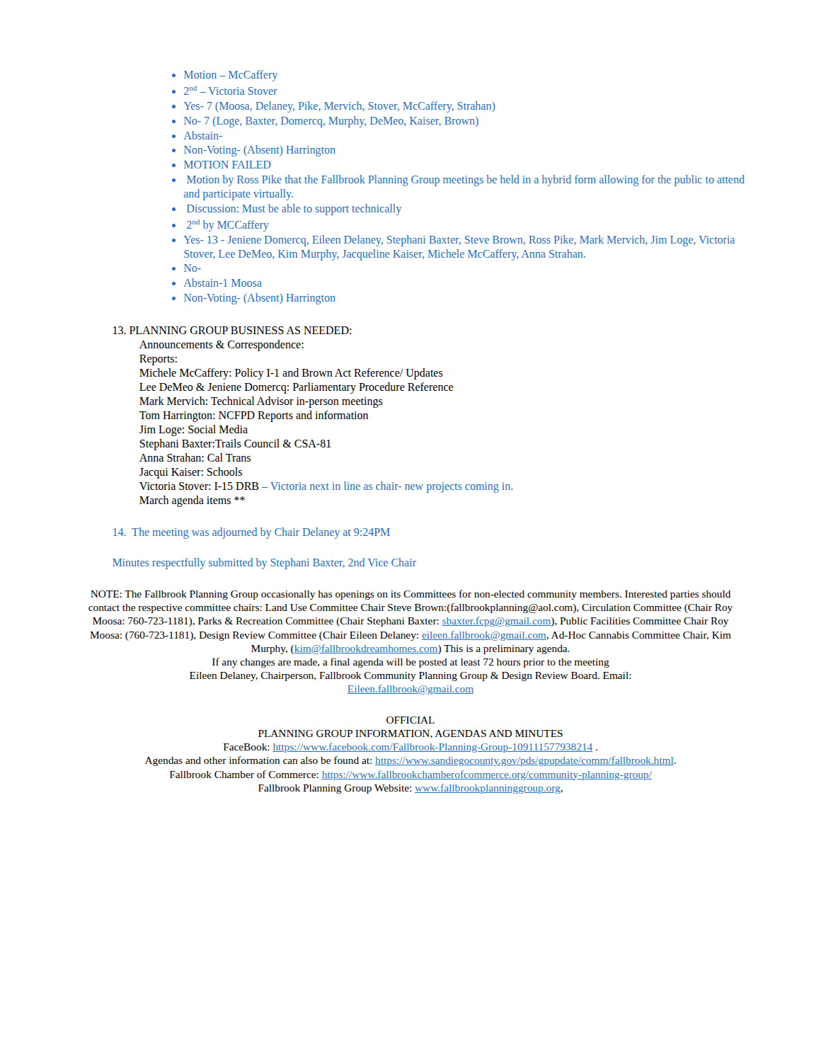Motion – McCaffery
2nd – Victoria Stover
Yes- 7 (Moosa, Delaney, Pike, Mervich, Stover, McCaffery, Strahan)
No- 7 (Loge, Baxter, Domercq, Murphy, DeMeo, Kaiser, Brown)
Abstain-
Non-Voting- (Absent) Harrington
MOTION FAILED
Motion by Ross Pike that the Fallbrook Planning Group meetings be held in a hybrid form allowing for the public to attend and participate virtually.
Discussion: Must be able to support technically
2nd by MCCaffery
Yes- 13 - Jeniene Domercq, Eileen Delaney, Stephani Baxter, Steve Brown, Ross Pike, Mark Mervich, Jim Loge, Victoria Stover, Lee DeMeo, Kim Murphy, Jacqueline Kaiser, Michele McCaffery, Anna Strahan.
No-
Abstain-1 Moosa
Non-Voting- (Absent) Harrington
13. PLANNING GROUP BUSINESS AS NEEDED:
Announcements & Correspondence:
Reports:
Michele McCaffery: Policy I-1 and Brown Act Reference/ Updates
Lee DeMeo & Jeniene Domercq: Parliamentary Procedure Reference
Mark Mervich: Technical Advisor in-person meetings
Tom Harrington: NCFPD Reports and information
Jim Loge: Social Media
Stephani Baxter:Trails Council & CSA-81
Anna Strahan: Cal Trans
Jacqui Kaiser: Schools
Victoria Stover: I-15 DRB – Victoria next in line as chair- new projects coming in.
March agenda items **
14. The meeting was adjourned by Chair Delaney at 9:24PM
Minutes respectfully submitted by Stephani Baxter, 2nd Vice Chair
NOTE: The Fallbrook Planning Group occasionally has openings on its Committees for non-elected community members. Interested parties should contact the respective committee chairs: Land Use Committee Chair Steve Brown:(fallbrookplanning@aol.com), Circulation Committee (Chair Roy Moosa: 760-723-1181), Parks & Recreation Committee (Chair Stephani Baxter: sbaxter.fcpg@gmail.com), Public Facilities Committee Chair Roy Moosa: (760-723-1181), Design Review Committee (Chair Eileen Delaney: eileen.fallbrook@gmail.com, Ad-Hoc Cannabis Committee Chair, Kim Murphy, (kim@fallbrookdreamhomes.com) This is a preliminary agenda.
If any changes are made, a final agenda will be posted at least 72 hours prior to the meeting
Eileen Delaney, Chairperson, Fallbrook Community Planning Group & Design Review Board. Email:
Eileen.fallbrook@gmail.com
OFFICIAL
PLANNING GROUP INFORMATION, AGENDAS AND MINUTES
FaceBook: https://www.facebook.com/Fallbrook-Planning-Group-109111577938214 .
Agendas and other information can also be found at: https://www.sandiegocounty.gov/pds/gpupdate/comm/fallbrook.html.
Fallbrook Chamber of Commerce: https://www.fallbrookchamberofcommerce.org/community-planning-group/
Fallbrook Planning Group Website: www.fallbrookplanninggroup.org,